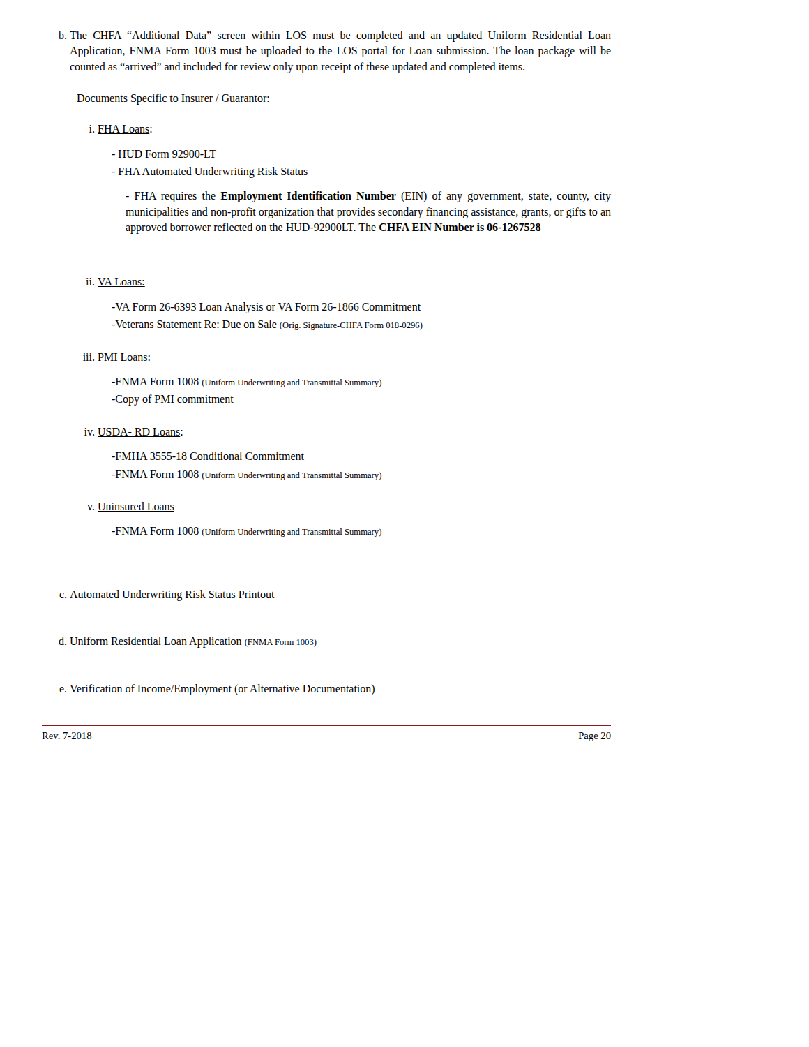The CHFA “Additional Data” screen within LOS must be completed and an updated Uniform Residential Loan Application, FNMA Form 1003 must be uploaded to the LOS portal for Loan submission. The loan package will be counted as “arrived” and included for review only upon receipt of these updated and completed items.
Documents Specific to Insurer / Guarantor:
FHA Loans:
- HUD Form 92900-LT
- FHA Automated Underwriting Risk Status
- FHA requires the Employment Identification Number (EIN) of any government, state, county, city municipalities and non-profit organization that provides secondary financing assistance, grants, or gifts to an approved borrower reflected on the HUD-92900LT. The CHFA EIN Number is 06-1267528
VA Loans:
-VA Form 26-6393 Loan Analysis or VA Form 26-1866 Commitment
-Veterans Statement Re: Due on Sale (Orig. Signature-CHFA Form 018-0296)
PMI Loans:
-FNMA Form 1008 (Uniform Underwriting and Transmittal Summary)
-Copy of PMI commitment
USDA- RD Loans:
-FMHA 3555-18 Conditional Commitment
-FNMA Form 1008 (Uniform Underwriting and Transmittal Summary)
Uninsured Loans
-FNMA Form 1008 (Uniform Underwriting and Transmittal Summary)
Automated Underwriting Risk Status Printout
Uniform Residential Loan Application (FNMA Form 1003)
Verification of Income/Employment (or Alternative Documentation)
Rev. 7-2018 Page 20